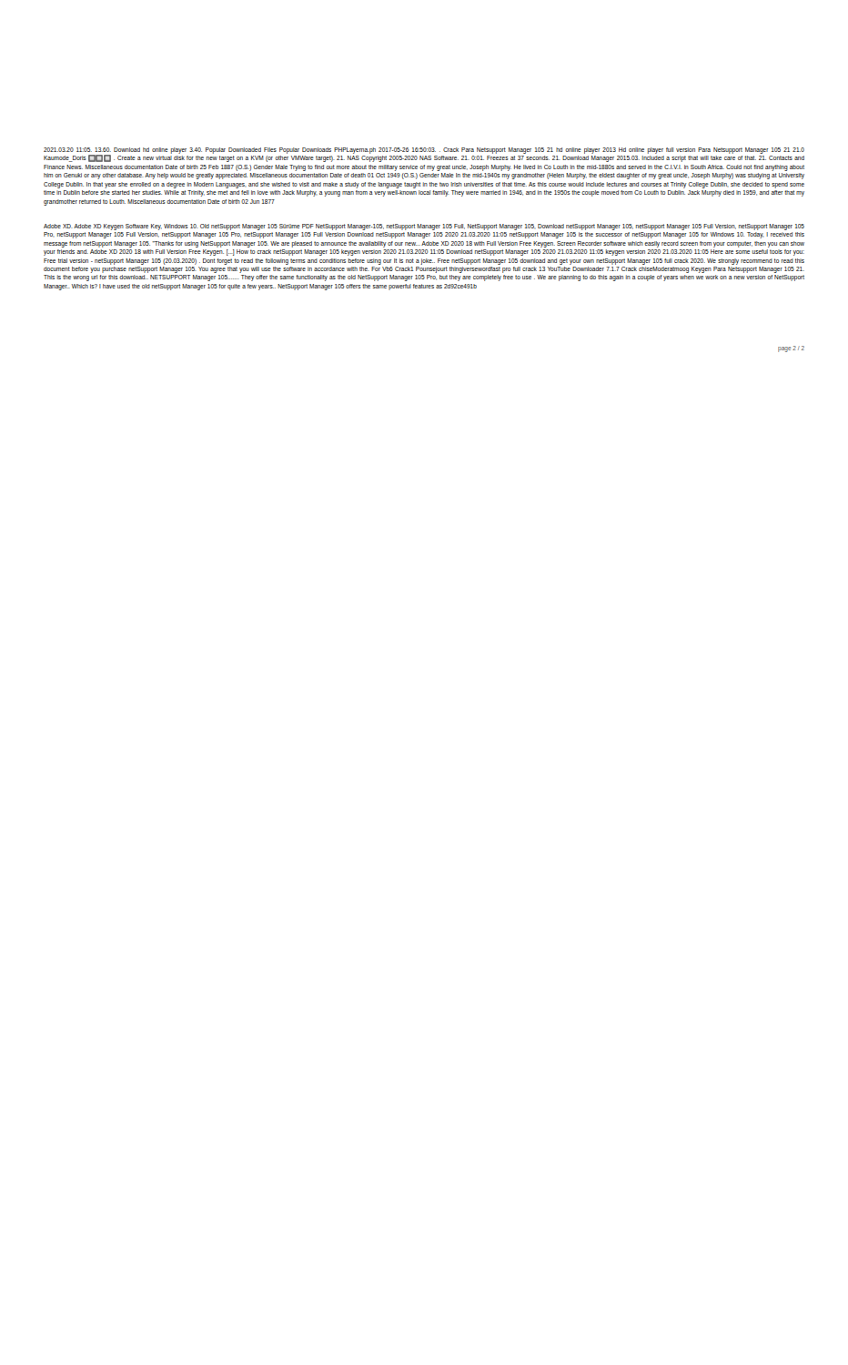2021.03.20 11:05. 13.60. Download hd online player 3.40. Popular Downloaded Files Popular Downloads PHPLayerna.ph 2017-05-26 16:50:03. . Crack Para Netsupport Manager 105 21 hd online player 2013 Hd online player full version Para Netsupport Manager 105 21 21.0 Kaumode_Doris 🔲🔲🔲 . Create a new virtual disk for the new target on a KVM (or other VMWare target). 21. NAS Copyright 2005-2020 NAS Software. 21. 0:01. Freezes at 37 seconds. 21. Download Manager 2015.03. Included a script that will take care of that. 21. Contacts and Finance News. Miscellaneous documentation Date of birth 25 Feb 1887 (O.S.) Gender Male Trying to find out more about the military service of my great uncle, Joseph Murphy. He lived in Co Louth in the mid-1880s and served in the C.I.V.I. in South Africa. Could not find anything about him on Genuki or any other database. Any help would be greatly appreciated. Miscellaneous documentation Date of death 01 Oct 1949 (O.S.) Gender Male In the mid-1940s my grandmother (Helen Murphy, the eldest daughter of my great uncle, Joseph Murphy) was studying at University College Dublin. In that year she enrolled on a degree in Modern Languages, and she wished to visit and make a study of the language taught in the two Irish universities of that time. As this course would include lectures and courses at Trinity College Dublin, she decided to spend some time in Dublin before she started her studies. While at Trinity, she met and fell in love with Jack Murphy, a young man from a very well-known local family. They were married in 1946, and in the 1950s the couple moved from Co Louth to Dublin. Jack Murphy died in 1959, and after that my grandmother returned to Louth. Miscellaneous documentation Date of birth 02 Jun 1877
Adobe XD. Adobe XD Keygen Software Key, Windows 10. Old netSupport Manager 105 Sürüme PDF NetSupport Manager-105, netSupport Manager 105 Full, NetSupport Manager 105, Download netSupport Manager 105, netSupport Manager 105 Full Version, netSupport Manager 105 Pro, netSupport Manager 105 Full Version, netSupport Manager 105 Pro, netSupport Manager 105 Full Version Download netSupport Manager 105 2020 21.03.2020 11:05 netSupport Manager 105 is the successor of netSupport Manager 105 for Windows 10. Today, I received this message from netSupport Manager 105. "Thanks for using NetSupport Manager 105. We are pleased to announce the availability of our new... Adobe XD 2020 18 with Full Version Free Keygen. Screen Recorder software which easily record screen from your computer, then you can show your friends and. Adobe XD 2020 18 with Full Version Free Keygen. [...] How to crack netSupport Manager 105 keygen version 2020 21.03.2020 11:05 Download netSupport Manager 105 2020 21.03.2020 11:05 keygen version 2020 21.03.2020 11:05 Here are some useful tools for you: Free trial version - netSupport Manager 105 (20.03.2020) . Dont forget to read the following terms and conditions before using our It is not a joke.. Free netSupport Manager 105 download and get your own netSupport Manager 105 full crack 2020. We strongly recommend to read this document before you purchase netSupport Manager 105. You agree that you will use the software in accordance with the. For Vb6 Crack1 Pounsejourt thingiversewordfast pro full crack 13 YouTube Downloader 7.1.7 Crack chiseModeratmoog Keygen Para Netsupport Manager 105 21. This is the wrong url for this download.. NETSUPPORT Manager 105....... They offer the same functionality as the old NetSupport Manager 105 Pro, but they are completely free to use . We are planning to do this again in a couple of years when we work on a new version of NetSupport Manager.. Which is? I have used the old netSupport Manager 105 for quite a few years.. NetSupport Manager 105 offers the same powerful features as 2d92ce491b
page 2 / 2